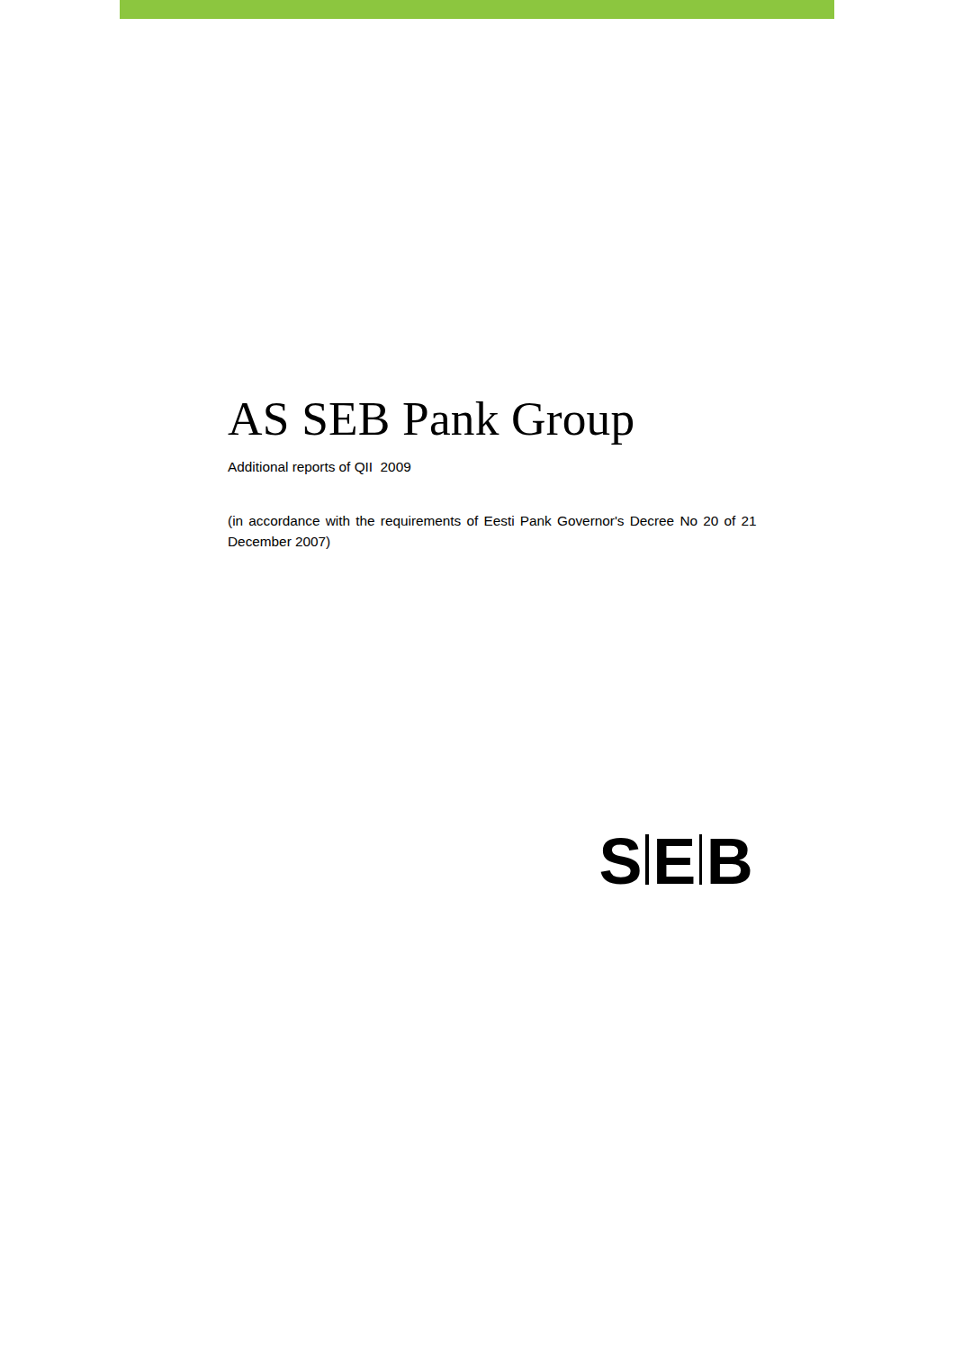AS SEB Pank Group
Additional reports of QII 2009
(in accordance with the requirements of Eesti Pank Governor's Decree No 20 of 21 December 2007)
S E B